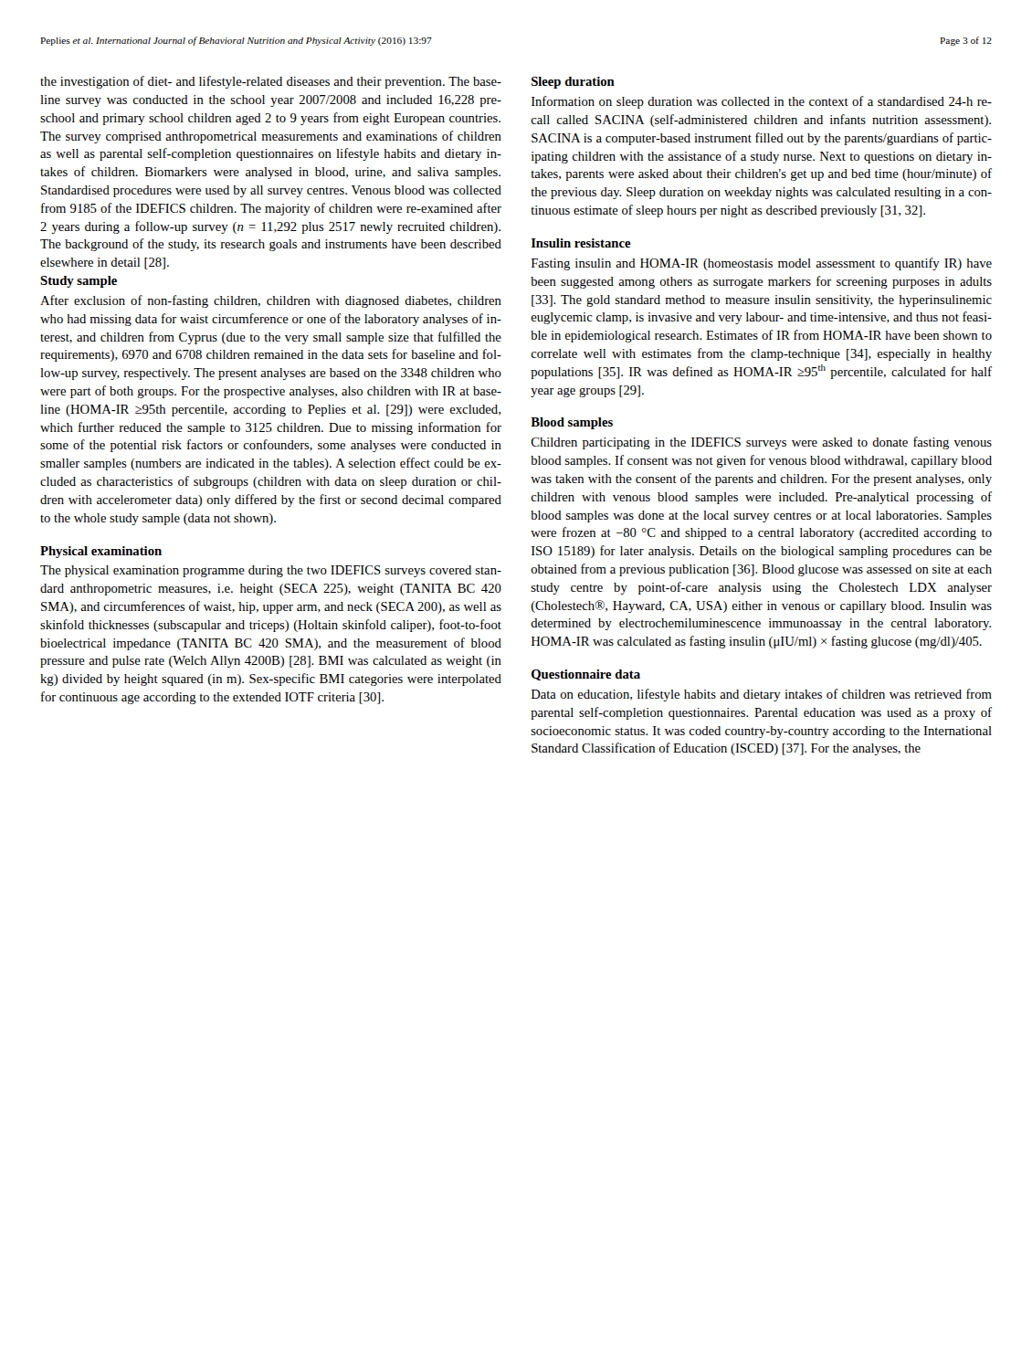Peplies et al. International Journal of Behavioral Nutrition and Physical Activity (2016) 13:97 Page 3 of 12
the investigation of diet- and lifestyle-related diseases and their prevention. The baseline survey was conducted in the school year 2007/2008 and included 16,228 pre-school and primary school children aged 2 to 9 years from eight European countries. The survey comprised anthropometrical measurements and examinations of children as well as parental self-completion questionnaires on lifestyle habits and dietary intakes of children. Biomarkers were analysed in blood, urine, and saliva samples. Standardised procedures were used by all survey centres. Venous blood was collected from 9185 of the IDEFICS children. The majority of children were re-examined after 2 years during a follow-up survey (n = 11,292 plus 2517 newly recruited children). The background of the study, its research goals and instruments have been described elsewhere in detail [28].
Study sample
After exclusion of non-fasting children, children with diagnosed diabetes, children who had missing data for waist circumference or one of the laboratory analyses of interest, and children from Cyprus (due to the very small sample size that fulfilled the requirements), 6970 and 6708 children remained in the data sets for baseline and follow-up survey, respectively. The present analyses are based on the 3348 children who were part of both groups. For the prospective analyses, also children with IR at baseline (HOMA-IR ≥95th percentile, according to Peplies et al. [29]) were excluded, which further reduced the sample to 3125 children. Due to missing information for some of the potential risk factors or confounders, some analyses were conducted in smaller samples (numbers are indicated in the tables). A selection effect could be excluded as characteristics of subgroups (children with data on sleep duration or children with accelerometer data) only differed by the first or second decimal compared to the whole study sample (data not shown).
Physical examination
The physical examination programme during the two IDEFICS surveys covered standard anthropometric measures, i.e. height (SECA 225), weight (TANITA BC 420 SMA), and circumferences of waist, hip, upper arm, and neck (SECA 200), as well as skinfold thicknesses (subscapular and triceps) (Holtain skinfold caliper), foot-to-foot bioelectrical impedance (TANITA BC 420 SMA), and the measurement of blood pressure and pulse rate (Welch Allyn 4200B) [28]. BMI was calculated as weight (in kg) divided by height squared (in m). Sex-specific BMI categories were interpolated for continuous age according to the extended IOTF criteria [30].
Sleep duration
Information on sleep duration was collected in the context of a standardised 24-h recall called SACINA (self-administered children and infants nutrition assessment). SACINA is a computer-based instrument filled out by the parents/guardians of participating children with the assistance of a study nurse. Next to questions on dietary intakes, parents were asked about their children's get up and bed time (hour/minute) of the previous day. Sleep duration on weekday nights was calculated resulting in a continuous estimate of sleep hours per night as described previously [31, 32].
Insulin resistance
Fasting insulin and HOMA-IR (homeostasis model assessment to quantify IR) have been suggested among others as surrogate markers for screening purposes in adults [33]. The gold standard method to measure insulin sensitivity, the hyperinsulinemic euglycemic clamp, is invasive and very labour- and time-intensive, and thus not feasible in epidemiological research. Estimates of IR from HOMA-IR have been shown to correlate well with estimates from the clamp-technique [34], especially in healthy populations [35]. IR was defined as HOMA-IR ≥95th percentile, calculated for half year age groups [29].
Blood samples
Children participating in the IDEFICS surveys were asked to donate fasting venous blood samples. If consent was not given for venous blood withdrawal, capillary blood was taken with the consent of the parents and children. For the present analyses, only children with venous blood samples were included. Pre-analytical processing of blood samples was done at the local survey centres or at local laboratories. Samples were frozen at −80 °C and shipped to a central laboratory (accredited according to ISO 15189) for later analysis. Details on the biological sampling procedures can be obtained from a previous publication [36]. Blood glucose was assessed on site at each study centre by point-of-care analysis using the Cholestech LDX analyser (Cholestech®, Hayward, CA, USA) either in venous or capillary blood. Insulin was determined by electrochemiluminescence immunoassay in the central laboratory. HOMA-IR was calculated as fasting insulin (μIU/ml) × fasting glucose (mg/dl)/405.
Questionnaire data
Data on education, lifestyle habits and dietary intakes of children was retrieved from parental self-completion questionnaires. Parental education was used as a proxy of socioeconomic status. It was coded country-by-country according to the International Standard Classification of Education (ISCED) [37]. For the analyses, the